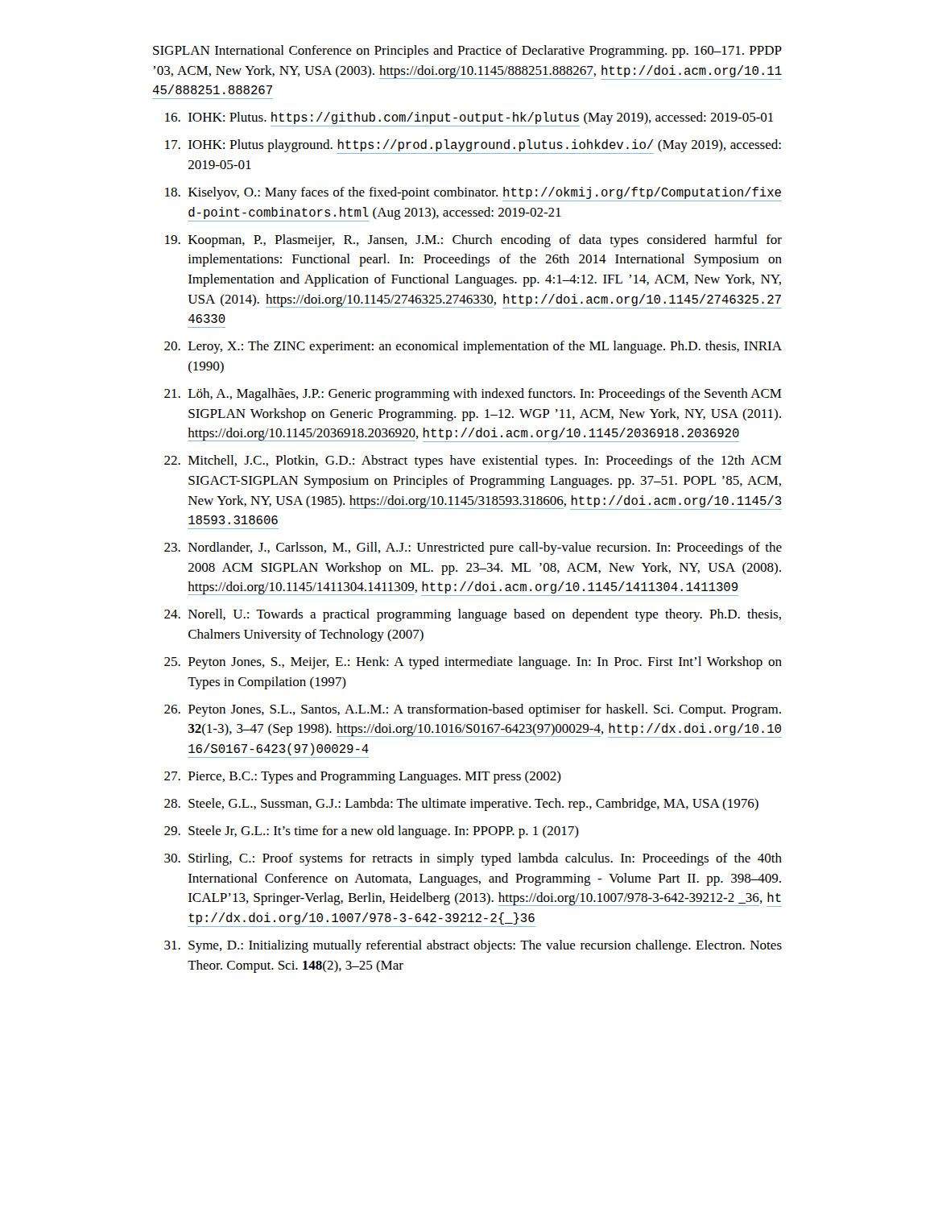SIGPLAN International Conference on Principles and Practice of Declarative Programming. pp. 160–171. PPDP ’03, ACM, New York, NY, USA (2003). https://doi.org/10.1145/888251.888267, http://doi.acm.org/10.1145/888251.888267
16. IOHK: Plutus. https://github.com/input-output-hk/plutus (May 2019), accessed: 2019-05-01
17. IOHK: Plutus playground. https://prod.playground.plutus.iohkdev.io/ (May 2019), accessed: 2019-05-01
18. Kiselyov, O.: Many faces of the fixed-point combinator. http://okmij.org/ftp/Computation/fixed-point-combinators.html (Aug 2013), accessed: 2019-02-21
19. Koopman, P., Plasmeijer, R., Jansen, J.M.: Church encoding of data types considered harmful for implementations: Functional pearl. In: Proceedings of the 26th 2014 International Symposium on Implementation and Application of Functional Languages. pp. 4:1–4:12. IFL ’14, ACM, New York, NY, USA (2014). https://doi.org/10.1145/2746325.2746330, http://doi.acm.org/10.1145/2746325.2746330
20. Leroy, X.: The ZINC experiment: an economical implementation of the ML language. Ph.D. thesis, INRIA (1990)
21. Löh, A., Magalhães, J.P.: Generic programming with indexed functors. In: Proceedings of the Seventh ACM SIGPLAN Workshop on Generic Programming. pp. 1–12. WGP ’11, ACM, New York, NY, USA (2011). https://doi.org/10.1145/2036918.2036920, http://doi.acm.org/10.1145/2036918.2036920
22. Mitchell, J.C., Plotkin, G.D.: Abstract types have existential types. In: Proceedings of the 12th ACM SIGACT-SIGPLAN Symposium on Principles of Programming Languages. pp. 37–51. POPL ’85, ACM, New York, NY, USA (1985). https://doi.org/10.1145/318593.318606, http://doi.acm.org/10.1145/318593.318606
23. Nordlander, J., Carlsson, M., Gill, A.J.: Unrestricted pure call-by-value recursion. In: Proceedings of the 2008 ACM SIGPLAN Workshop on ML. pp. 23–34. ML ’08, ACM, New York, NY, USA (2008). https://doi.org/10.1145/1411304.1411309, http://doi.acm.org/10.1145/1411304.1411309
24. Norell, U.: Towards a practical programming language based on dependent type theory. Ph.D. thesis, Chalmers University of Technology (2007)
25. Peyton Jones, S., Meijer, E.: Henk: A typed intermediate language. In: In Proc. First Int’l Workshop on Types in Compilation (1997)
26. Peyton Jones, S.L., Santos, A.L.M.: A transformation-based optimiser for haskell. Sci. Comput. Program. 32(1-3), 3–47 (Sep 1998). https://doi.org/10.1016/S0167-6423(97)00029-4, http://dx.doi.org/10.1016/S0167-6423(97)00029-4
27. Pierce, B.C.: Types and Programming Languages. MIT press (2002)
28. Steele, G.L., Sussman, G.J.: Lambda: The ultimate imperative. Tech. rep., Cambridge, MA, USA (1976)
29. Steele Jr, G.L.: It’s time for a new old language. In: PPOPP. p. 1 (2017)
30. Stirling, C.: Proof systems for retracts in simply typed lambda calculus. In: Proceedings of the 40th International Conference on Automata, Languages, and Programming - Volume Part II. pp. 398–409. ICALP’13, Springer-Verlag, Berlin, Heidelberg (2013). https://doi.org/10.1007/978-3-642-39212-2 _36, http://dx.doi.org/10.1007/978-3-642-39212-2{_}36
31. Syme, D.: Initializing mutually referential abstract objects: The value recursion challenge. Electron. Notes Theor. Comput. Sci. 148(2), 3–25 (Mar